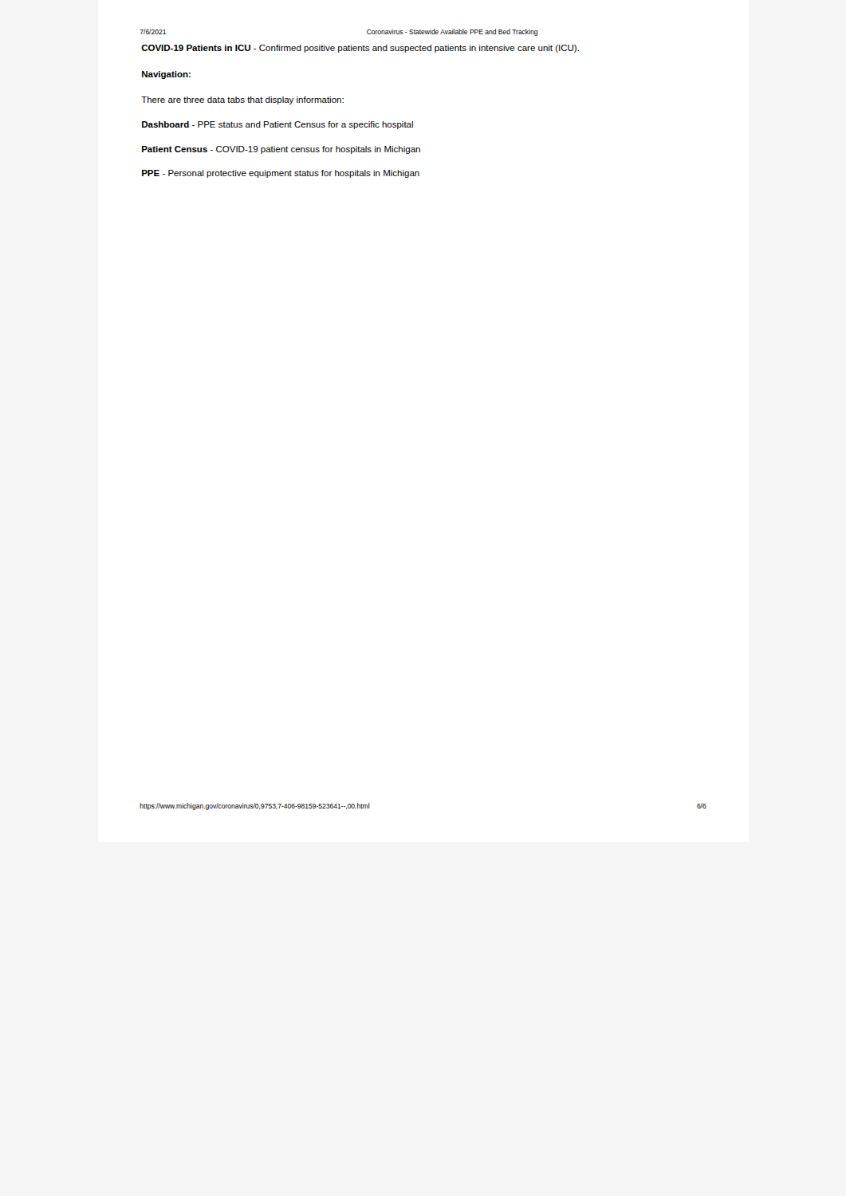7/6/2021 Coronavirus - Statewide Available PPE and Bed Tracking
COVID-19 Patients in ICU - Confirmed positive patients and suspected patients in intensive care unit (ICU).
Navigation:
There are three data tabs that display information:
Dashboard - PPE status and Patient Census for a specific hospital
Patient Census - COVID-19 patient census for hospitals in Michigan
PPE - Personal protective equipment status for hospitals in Michigan
https://www.michigan.gov/coronavirus/0,9753,7-406-98159-523641--,00.html 6/6